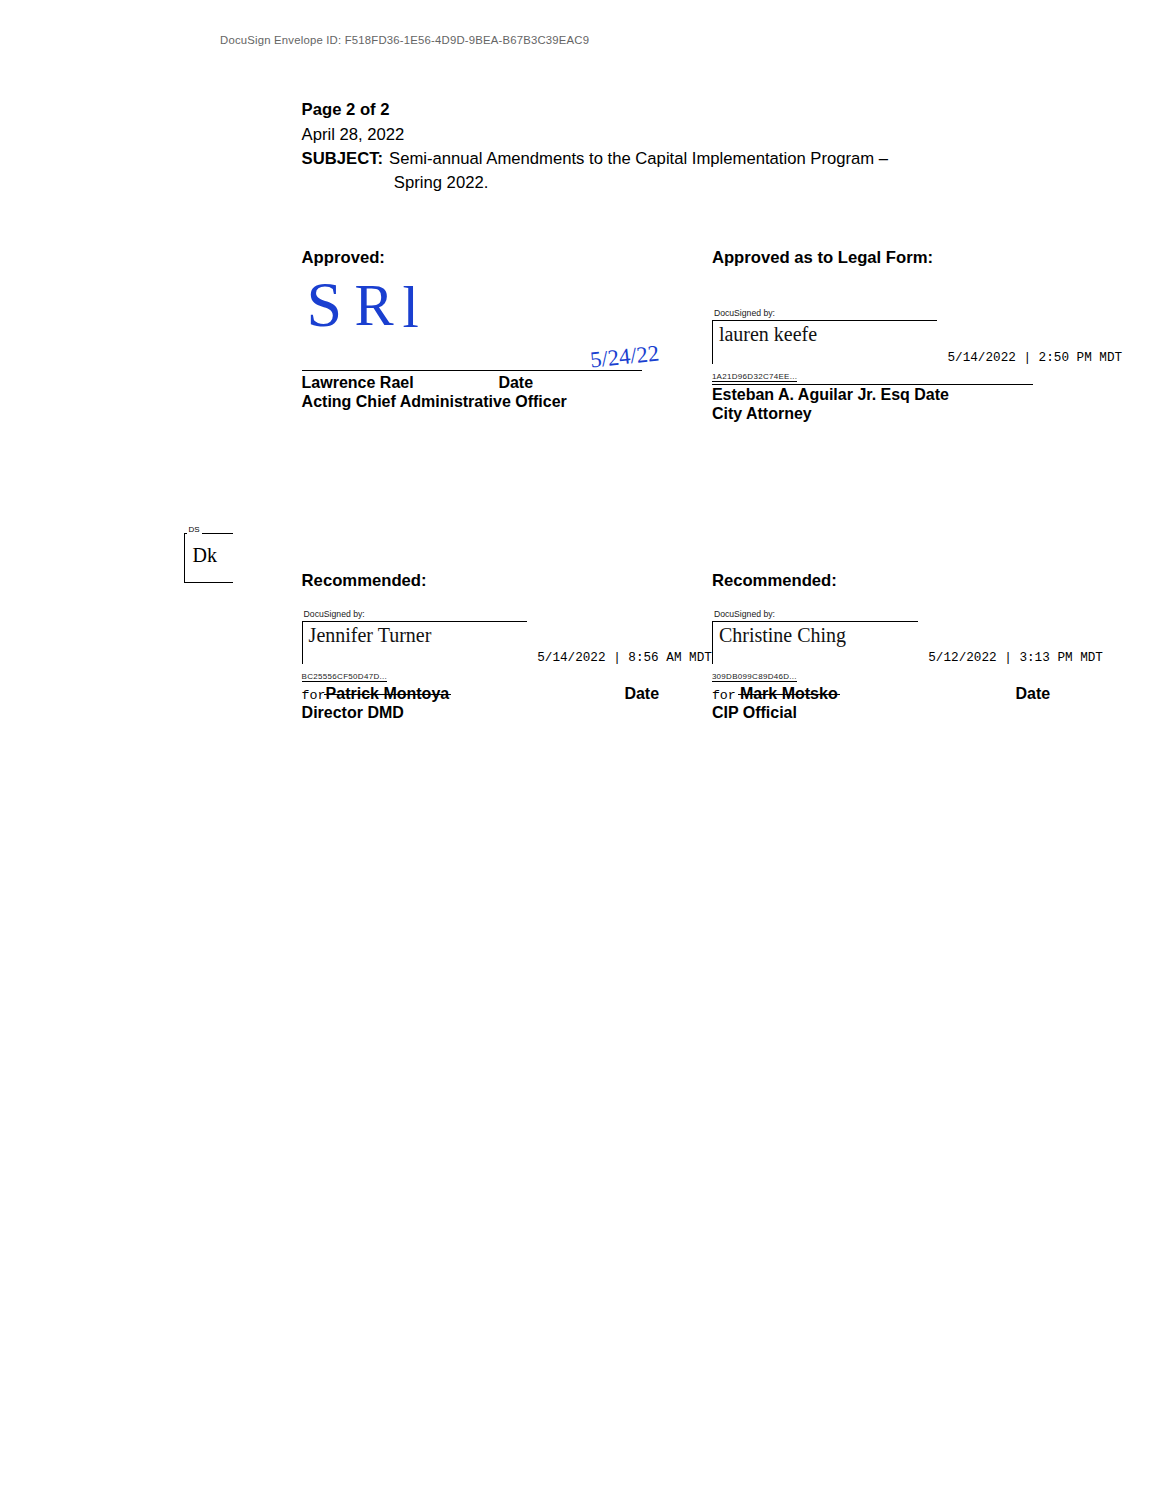DocuSign Envelope ID: F518FD36-1E56-4D9D-9BEA-B67B3C39EAC9
Page 2 of 2
April 28, 2022
SUBJECT: Semi-annual Amendments to the Capital Implementation Program – Spring 2022.
| Approved: S R l 5/24/22 Lawrence Rael Date Acting Chief Administrative Officer | Approved as to Legal Form: DocuSigned by: lauren keefe 1A21D96D32C74EE... 5/14/2022 / 2:50 PM MDT Esteban A. Aguilar Jr. Esq Date City Attorney |
| Recommended: DocuSigned by: Jennifer Turner BC25556CF50D47D... 5/14/2022 / 8:56 AM MDT for Patrick Montoya Date Director DMD | Recommended: DocuSigned by: Christine Ching 309DB099C89D46D... 5/12/2022 / 3:13 PM MDT for Mark Motsko Date CIP Official |
DS Dk